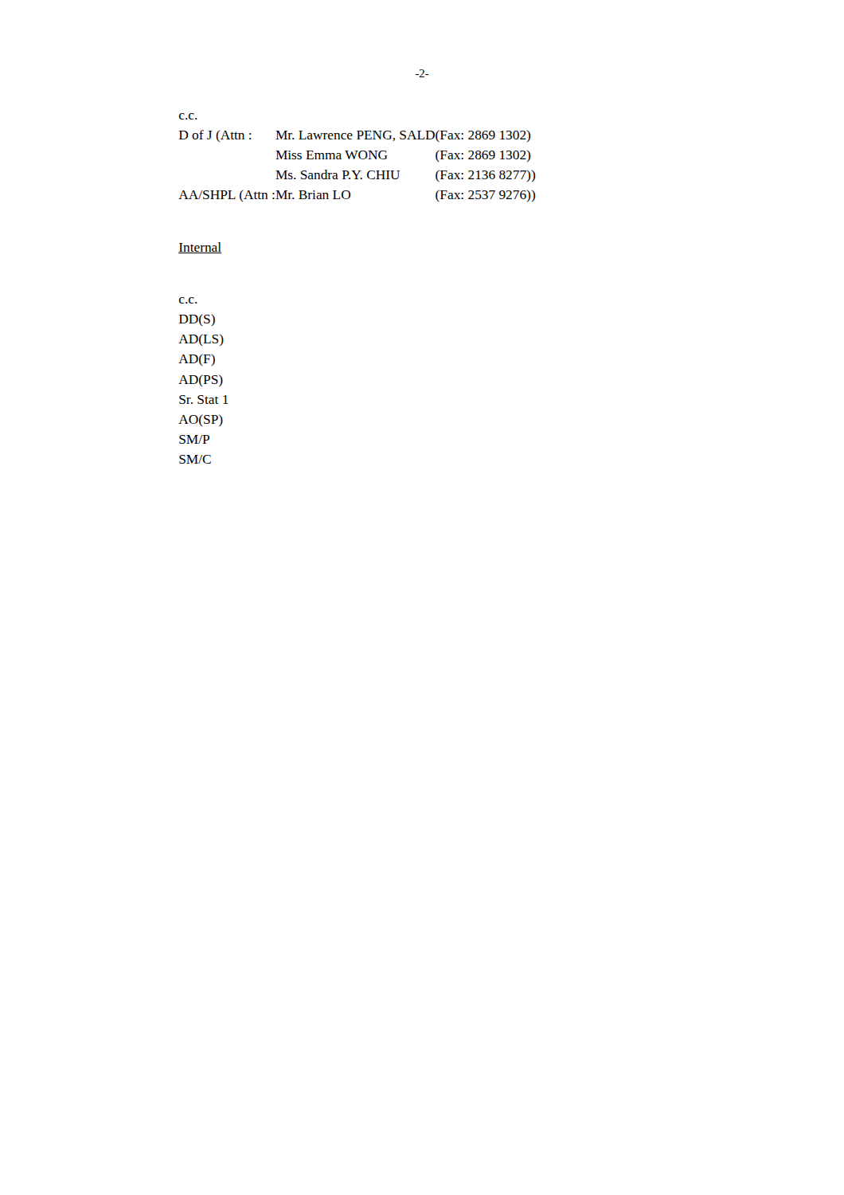-2-
c.c.
| D of J (Attn : | Mr. Lawrence PENG, SALD | (Fax: 2869 1302) |
| | Miss Emma WONG | (Fax: 2869 1302) |
| | Ms. Sandra P.Y. CHIU | (Fax: 2136 8277)) |
| AA/SHPL (Attn : | Mr. Brian LO | (Fax: 2537 9276)) |
Internal
c.c.
DD(S)
AD(LS)
AD(F)
AD(PS)
Sr. Stat 1
AO(SP)
SM/P
SM/C